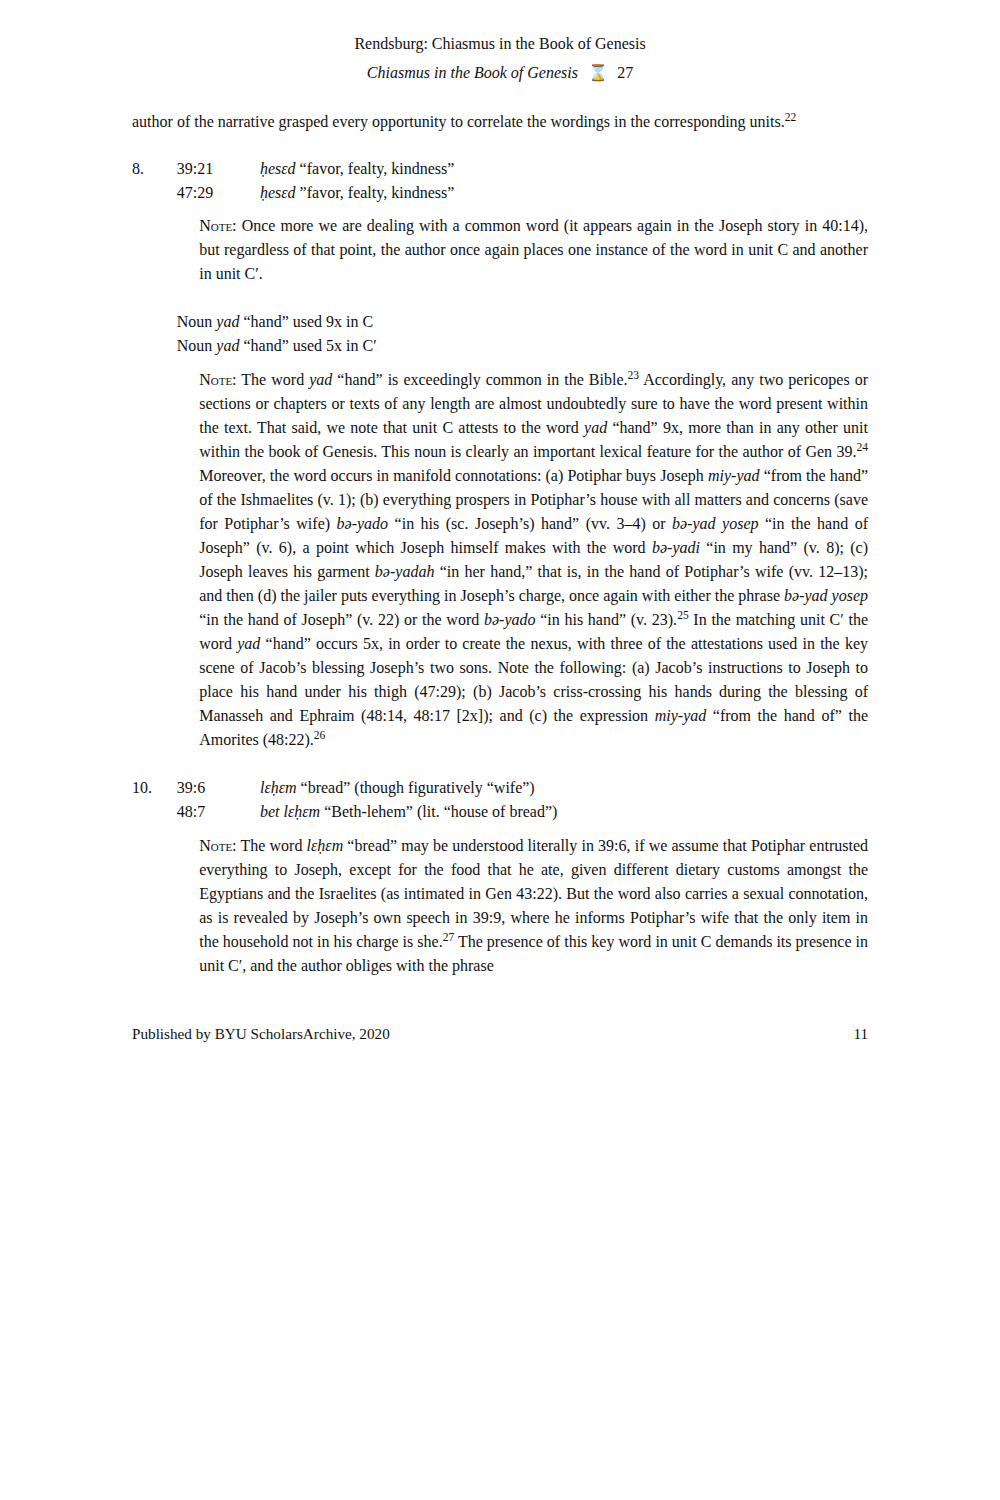Rendsburg: Chiasmus in the Book of Genesis
Chiasmus in the Book of Genesis ⌛ 27
author of the narrative grasped every opportunity to correlate the wordings in the corresponding units.22
8. 39:21 ḥesɛd “favor, fealty, kindness”
8. 47:29 ḥesɛd ”favor, fealty, kindness”
Note: Once more we are dealing with a common word (it appears again in the Joseph story in 40:14), but regardless of that point, the author once again places one instance of the word in unit C and another in unit C′.
Noun yad “hand” used 9x in C
Noun yad “hand” used 5x in C′
Note: The word yad “hand” is exceedingly common in the Bible.23 Accordingly, any two pericopes or sections or chapters or texts of any length are almost undoubtedly sure to have the word present within the text. That said, we note that unit C attests to the word yad “hand” 9x, more than in any other unit within the book of Genesis. This noun is clearly an important lexical feature for the author of Gen 39.24 Moreover, the word occurs in manifold connotations: (a) Potiphar buys Joseph miy-yad “from the hand” of the Ishmaelites (v. 1); (b) everything prospers in Potiphar’s house with all matters and concerns (save for Potiphar’s wife) bə-yado “in his (sc. Joseph’s) hand” (vv. 3–4) or bə-yad yosep “in the hand of Joseph” (v. 6), a point which Joseph himself makes with the word bə-yadi “in my hand” (v. 8); (c) Joseph leaves his garment bə-yadah “in her hand,” that is, in the hand of Potiphar’s wife (vv. 12–13); and then (d) the jailer puts everything in Joseph’s charge, once again with either the phrase bə-yad yosep “in the hand of Joseph” (v. 22) or the word bə-yado “in his hand” (v. 23).25 In the matching unit C′ the word yad “hand” occurs 5x, in order to create the nexus, with three of the attestations used in the key scene of Jacob’s blessing Joseph’s two sons. Note the following: (a) Jacob’s instructions to Joseph to place his hand under his thigh (47:29); (b) Jacob’s criss-crossing his hands during the blessing of Manasseh and Ephraim (48:14, 48:17 [2x]); and (c) the expression miy-yad “from the hand of” the Amorites (48:22).26
10. 39:6 lɛḥɛm “bread” (though figuratively “wife”)
10. 48:7 bet lɛḥɛm “Beth-lehem” (lit. “house of bread”)
Note: The word lɛḥɛm “bread” may be understood literally in 39:6, if we assume that Potiphar entrusted everything to Joseph, except for the food that he ate, given different dietary customs amongst the Egyptians and the Israelites (as intimated in Gen 43:22). But the word also carries a sexual connotation, as is revealed by Joseph’s own speech in 39:9, where he informs Potiphar’s wife that the only item in the household not in his charge is she.27 The presence of this key word in unit C demands its presence in unit C′, and the author obliges with the phrase
Published by BYU ScholarsArchive, 2020 11